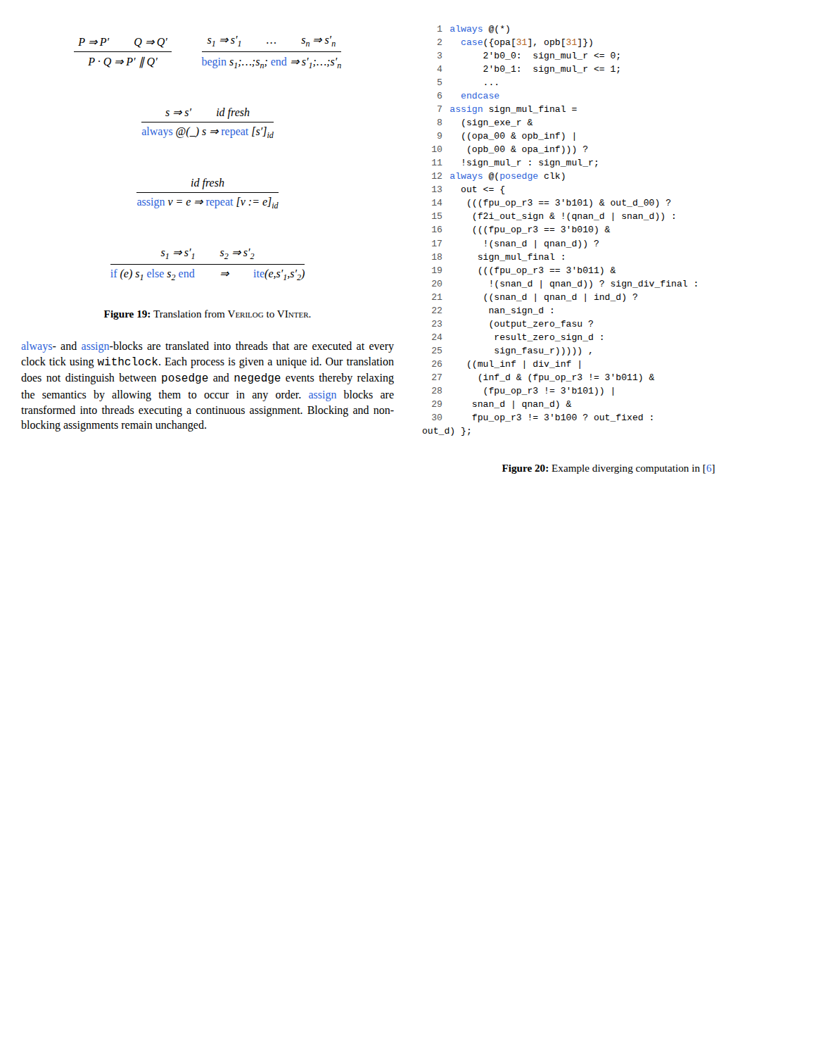P ⇒ P′ Q ⇒ Q′ P · Q ⇒ P′ ∥ Q′
s1 ⇒ s′1 … sn ⇒ s′n begin s1;…;sn; end ⇒ s′1;…;s′n
s ⇒ s′ id fresh always @(_) s ⇒ repeat [s′]id
id fresh assign ν = e ⇒ repeat [ν := e]id
s1 ⇒ s′1 s2 ⇒ s′2 if (e) s1 else s2 end ⇒ ite(e,s′1,s′2)
Figure 19: Translation from Verilog to VInter.
always- and assign-blocks are translated into threads that are executed at every clock tick using withclock. Each process is given a unique id. Our translation does not distinguish between posedge and negedge events thereby relaxing the semantics by allowing them to occur in any order. assign blocks are transformed into threads executing a continuous assignment. Blocking and non-blocking assignments remain unchanged.
1 always @(*)
2  case({opa[31], opb[31]})
3      2'b0_0:  sign_mul_r <= 0;
4      2'b0_1:  sign_mul_r <= 1;
5      ...
6  endcase
7 assign sign_mul_final =
8  (sign_exe_r &
9  ((opa_00 & opb_inf) |
10   (opb_00 & opa_inf))) ?
11  !sign_mul_r : sign_mul_r;
12 always @(posedge clk)
13  out <= {
14   (((fpu_op_r3 == 3'b101) & out_d_00) ?
15    (f2i_out_sign & !(qnan_d | snan_d)) :
16    (((fpu_op_r3 == 3'b010) &
17      !(snan_d | qnan_d)) ?
18     sign_mul_final :
19     (((fpu_op_r3 == 3'b011) &
20       !(snan_d | qnan_d)) ? sign_div_final :
21      ((snan_d | qnan_d | ind_d) ?
22       nan_sign_d :
23       (output_zero_fasu ?
24        result_zero_sign_d :
25        sign_fasu_r))))) ,
26   ((mul_inf | div_inf |
27     (inf_d & (fpu_op_r3 != 3'b011) &
28      (fpu_op_r3 != 3'b101)) |
29    snan_d | qnan_d) &
30    fpu_op_r3 != 3'b100 ? out_fixed :
out_d) };
Figure 20: Example diverging computation in [6]